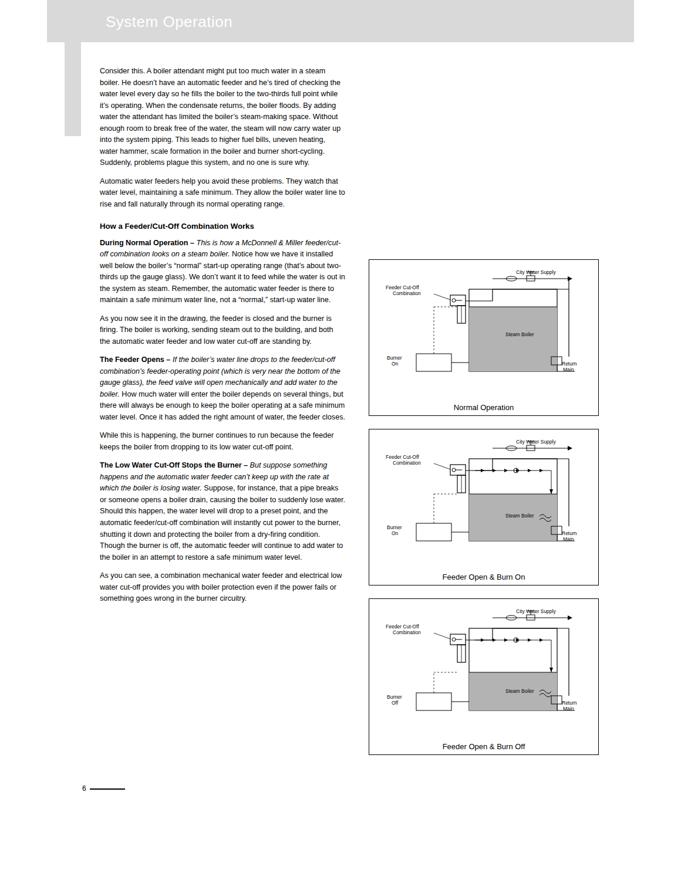System Operation
Consider this. A boiler attendant might put too much water in a steam boiler. He doesn’t have an automatic feeder and he’s tired of checking the water level every day so he fills the boiler to the two-thirds full point while it’s operating. When the condensate returns, the boiler floods. By adding water the attendant has limited the boiler’s steam-making space. Without enough room to break free of the water, the steam will now carry water up into the system piping. This leads to higher fuel bills, uneven heating, water hammer, scale formation in the boiler and burner short-cycling. Suddenly, problems plague this system, and no one is sure why.
Automatic water feeders help you avoid these problems. They watch that water level, maintaining a safe minimum. They allow the boiler water line to rise and fall naturally through its normal operating range.
How a Feeder/Cut-Off Combination Works
During Normal Operation – This is how a McDonnell & Miller feeder/cut-off combination looks on a steam boiler. Notice how we have it installed well below the boiler’s “normal” start-up operating range (that’s about two-thirds up the gauge glass). We don’t want it to feed while the water is out in the system as steam. Remember, the automatic water feeder is there to maintain a safe minimum water line, not a “normal,” start-up water line.
As you now see it in the drawing, the feeder is closed and the burner is firing. The boiler is working, sending steam out to the building, and both the automatic water feeder and low water cut-off are standing by.
The Feeder Opens – If the boiler’s water line drops to the feeder/cut-off combination’s feeder-operating point (which is very near the bottom of the gauge glass), the feed valve will open mechanically and add water to the boiler. How much water will enter the boiler depends on several things, but there will always be enough to keep the boiler operating at a safe minimum water level. Once it has added the right amount of water, the feeder closes.
While this is happening, the burner continues to run because the feeder keeps the boiler from dropping to its low water cut-off point.
The Low Water Cut-Off Stops the Burner – But suppose something happens and the automatic water feeder can’t keep up with the rate at which the boiler is losing water. Suppose, for instance, that a pipe breaks or someone opens a boiler drain, causing the boiler to suddenly lose water. Should this happen, the water level will drop to a preset point, and the automatic feeder/cut-off combination will instantly cut power to the burner, shutting it down and protecting the boiler from a dry-firing condition. Though the burner is off, the automatic feeder will continue to add water to the boiler in an attempt to restore a safe minimum water level.
As you can see, a combination mechanical water feeder and electrical low water cut-off provides you with boiler protection even if the power fails or something goes wrong in the burner circuitry.
City Water Supply Feeder Cut-Off Combination Steam Boiler Burner On Return Main
Normal Operation
City Water Supply Feeder Cut-Off Combination Steam Boiler Burner On Return Main
Feeder Open & Burn On
City Water Supply Feeder Cut-Off Combination Steam Boiler Burner Off Return Main
Feeder Open & Burn Off
6